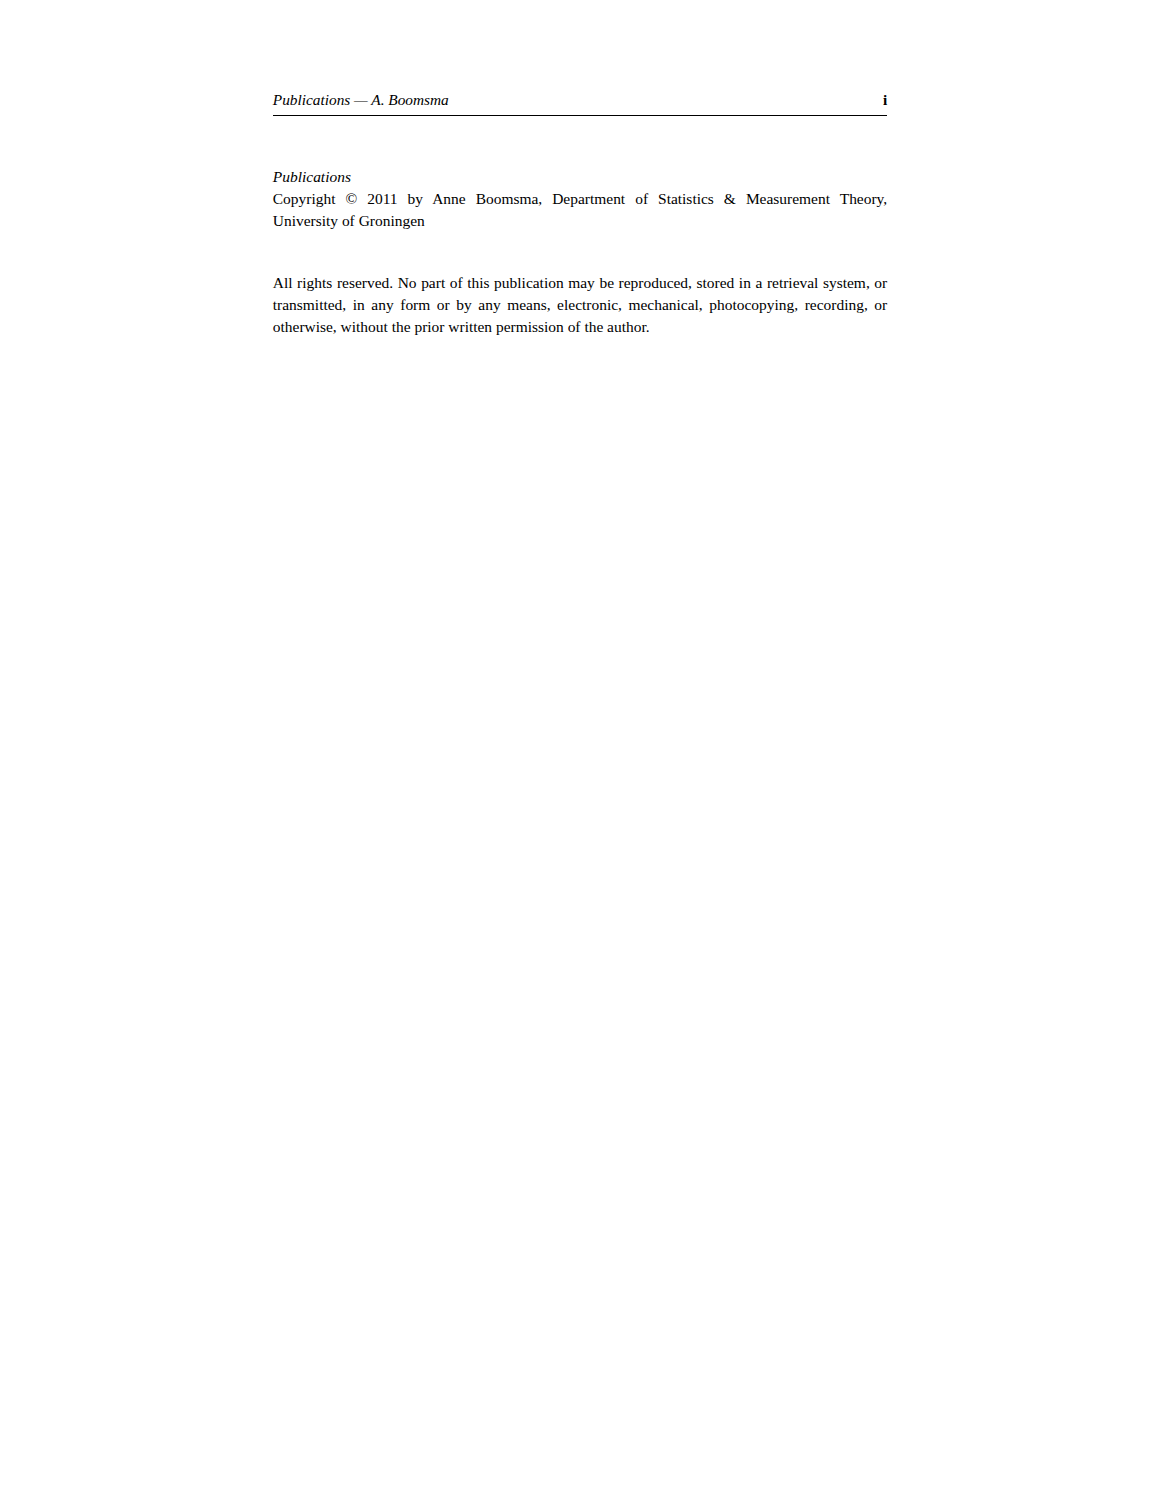Publications — A. Boomsma i
Publications
Copyright © 2011 by Anne Boomsma, Department of Statistics & Measurement Theory, University of Groningen
All rights reserved. No part of this publication may be reproduced, stored in a retrieval system, or transmitted, in any form or by any means, electronic, mechanical, photocopying, recording, or otherwise, without the prior written permission of the author.